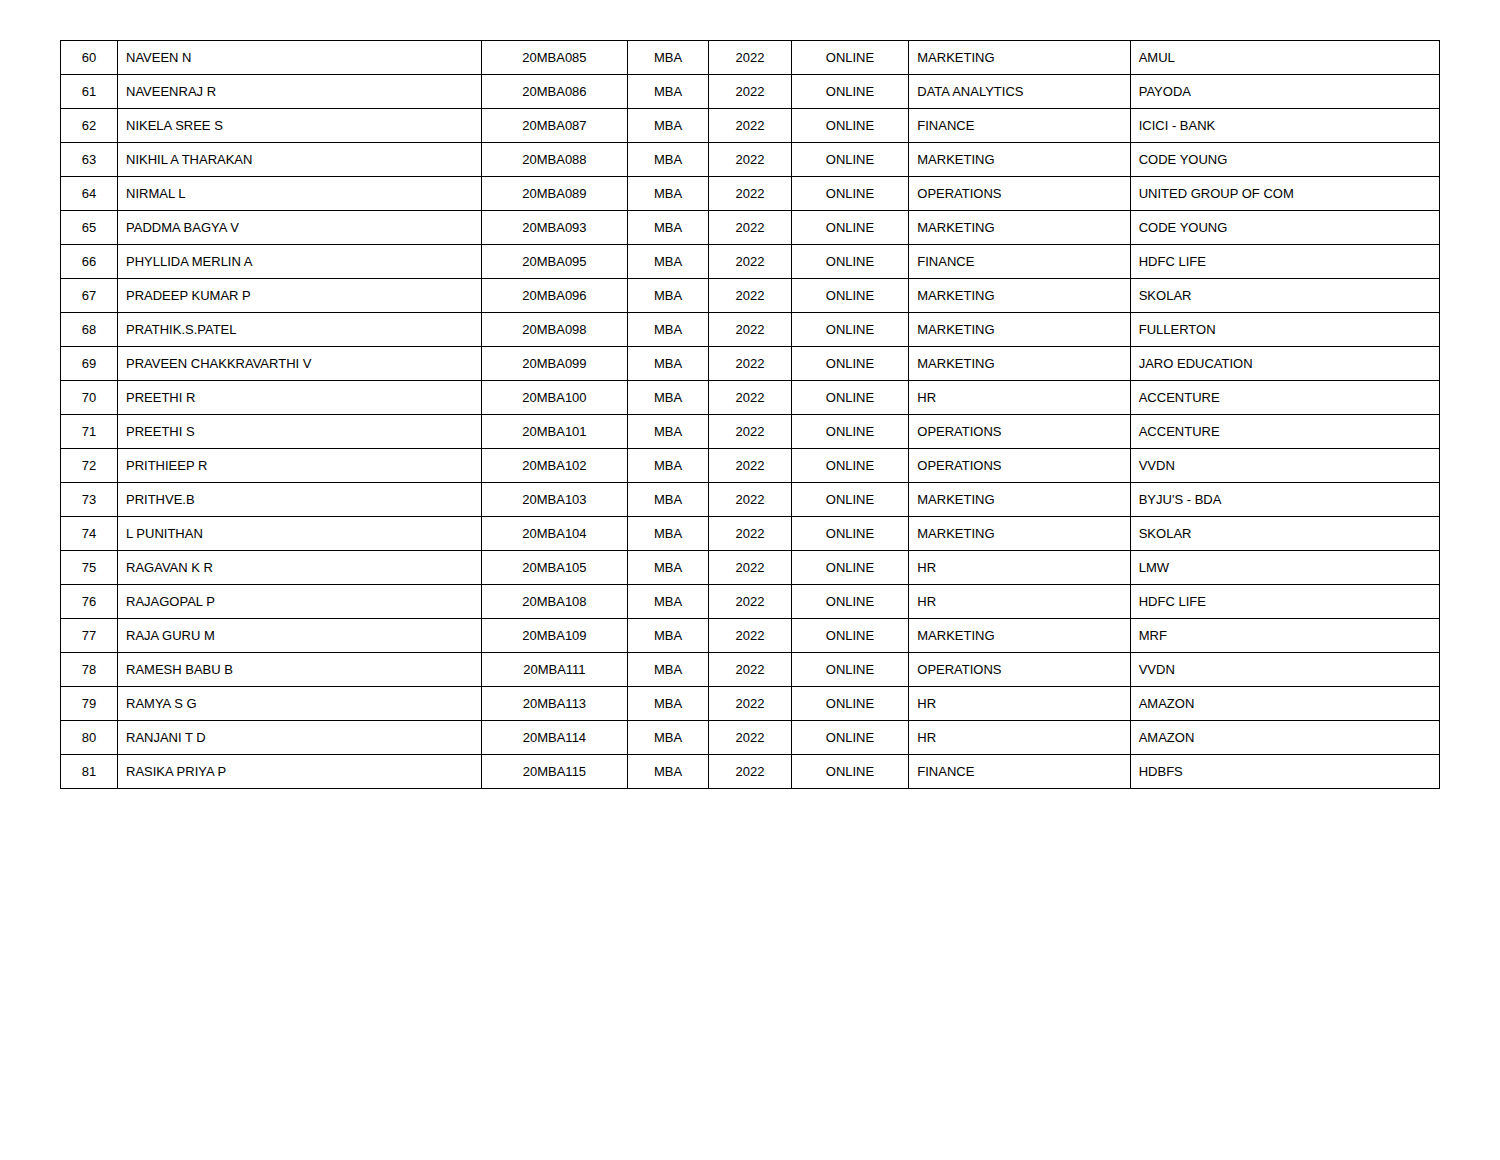| 60 | NAVEEN N | 20MBA085 | MBA | 2022 | ONLINE | MARKETING | AMUL |
| 61 | NAVEENRAJ R | 20MBA086 | MBA | 2022 | ONLINE | DATA ANALYTICS | PAYODA |
| 62 | NIKELA SREE S | 20MBA087 | MBA | 2022 | ONLINE | FINANCE | ICICI - BANK |
| 63 | NIKHIL A THARAKAN | 20MBA088 | MBA | 2022 | ONLINE | MARKETING | CODE YOUNG |
| 64 | NIRMAL L | 20MBA089 | MBA | 2022 | ONLINE | OPERATIONS | UNITED GROUP OF COM |
| 65 | PADDMA BAGYA V | 20MBA093 | MBA | 2022 | ONLINE | MARKETING | CODE YOUNG |
| 66 | PHYLLIDA MERLIN A | 20MBA095 | MBA | 2022 | ONLINE | FINANCE | HDFC LIFE |
| 67 | PRADEEP KUMAR P | 20MBA096 | MBA | 2022 | ONLINE | MARKETING | SKOLAR |
| 68 | PRATHIK.S.PATEL | 20MBA098 | MBA | 2022 | ONLINE | MARKETING | FULLERTON |
| 69 | PRAVEEN CHAKKRAVARTHI V | 20MBA099 | MBA | 2022 | ONLINE | MARKETING | JARO EDUCATION |
| 70 | PREETHI R | 20MBA100 | MBA | 2022 | ONLINE | HR | ACCENTURE |
| 71 | PREETHI S | 20MBA101 | MBA | 2022 | ONLINE | OPERATIONS | ACCENTURE |
| 72 | PRITHIEEP R | 20MBA102 | MBA | 2022 | ONLINE | OPERATIONS | VVDN |
| 73 | PRITHVE.B | 20MBA103 | MBA | 2022 | ONLINE | MARKETING | BYJU'S - BDA |
| 74 | L PUNITHAN | 20MBA104 | MBA | 2022 | ONLINE | MARKETING | SKOLAR |
| 75 | RAGAVAN K R | 20MBA105 | MBA | 2022 | ONLINE | HR | LMW |
| 76 | RAJAGOPAL P | 20MBA108 | MBA | 2022 | ONLINE | HR | HDFC LIFE |
| 77 | RAJA GURU M | 20MBA109 | MBA | 2022 | ONLINE | MARKETING | MRF |
| 78 | RAMESH BABU B | 20MBA111 | MBA | 2022 | ONLINE | OPERATIONS | VVDN |
| 79 | RAMYA S G | 20MBA113 | MBA | 2022 | ONLINE | HR | AMAZON |
| 80 | RANJANI T D | 20MBA114 | MBA | 2022 | ONLINE | HR | AMAZON |
| 81 | RASIKA PRIYA P | 20MBA115 | MBA | 2022 | ONLINE | FINANCE | HDBFS |